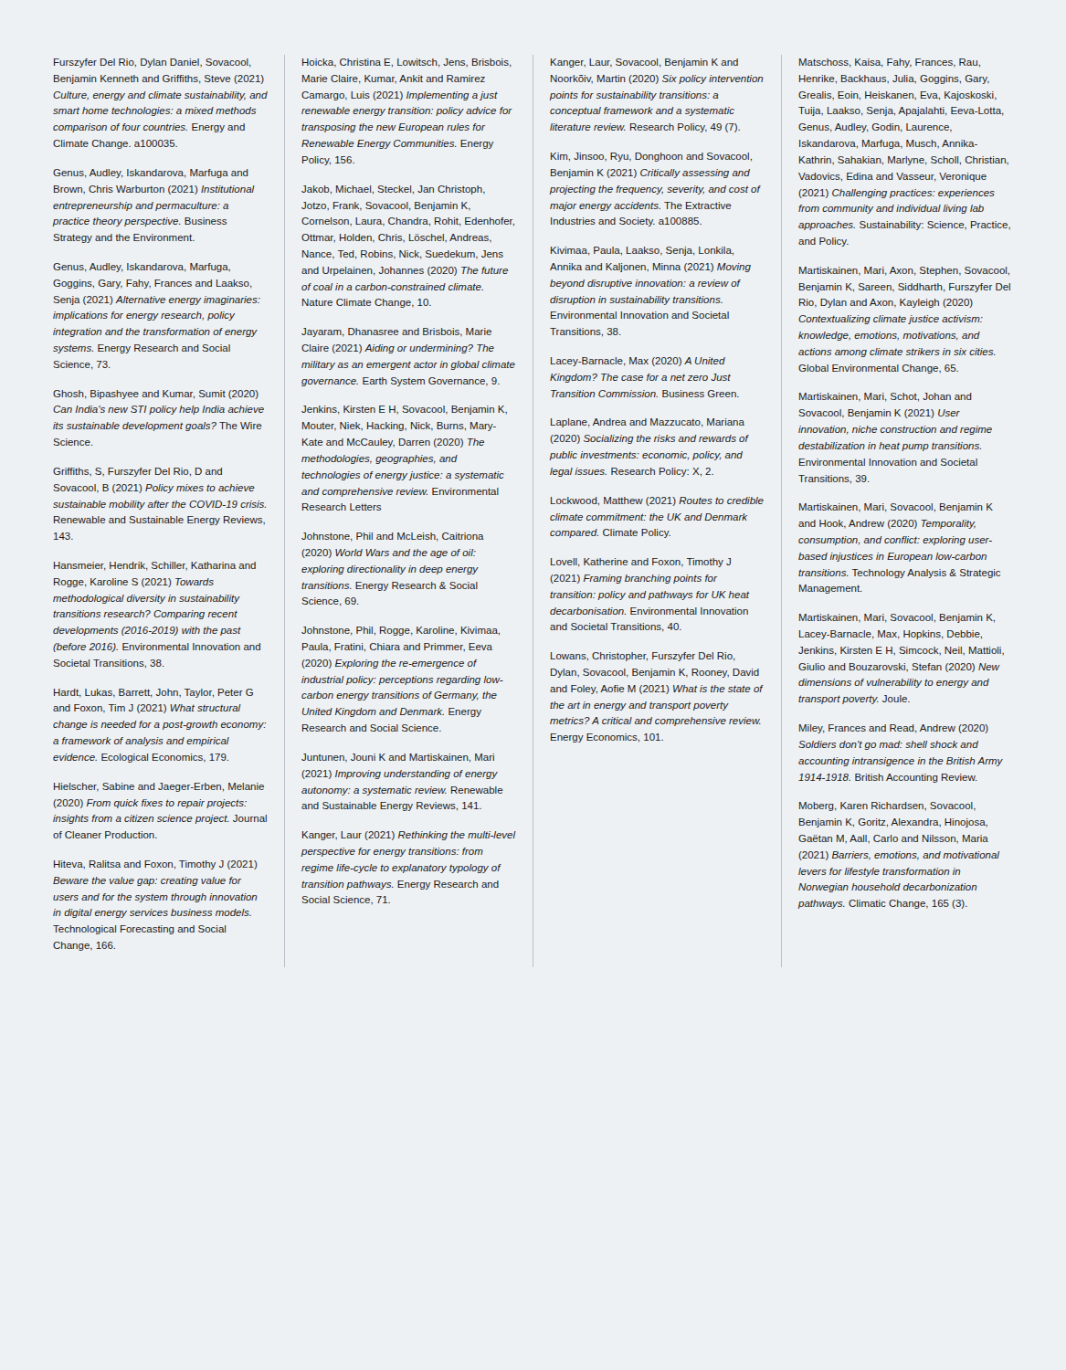Furszyfer Del Rio, Dylan Daniel, Sovacool, Benjamin Kenneth and Griffiths, Steve (2021) Culture, energy and climate sustainability, and smart home technologies: a mixed methods comparison of four countries. Energy and Climate Change. a100035.
Genus, Audley, Iskandarova, Marfuga and Brown, Chris Warburton (2021) Institutional entrepreneurship and permaculture: a practice theory perspective. Business Strategy and the Environment.
Genus, Audley, Iskandarova, Marfuga, Goggins, Gary, Fahy, Frances and Laakso, Senja (2021) Alternative energy imaginaries: implications for energy research, policy integration and the transformation of energy systems. Energy Research and Social Science, 73.
Ghosh, Bipashyee and Kumar, Sumit (2020) Can India's new STI policy help India achieve its sustainable development goals? The Wire Science.
Griffiths, S, Furszyfer Del Rio, D and Sovacool, B (2021) Policy mixes to achieve sustainable mobility after the COVID-19 crisis. Renewable and Sustainable Energy Reviews, 143.
Hansmeier, Hendrik, Schiller, Katharina and Rogge, Karoline S (2021) Towards methodological diversity in sustainability transitions research? Comparing recent developments (2016-2019) with the past (before 2016). Environmental Innovation and Societal Transitions, 38.
Hardt, Lukas, Barrett, John, Taylor, Peter G and Foxon, Tim J (2021) What structural change is needed for a post-growth economy: a framework of analysis and empirical evidence. Ecological Economics, 179.
Hielscher, Sabine and Jaeger-Erben, Melanie (2020) From quick fixes to repair projects: insights from a citizen science project. Journal of Cleaner Production.
Hiteva, Ralitsa and Foxon, Timothy J (2021) Beware the value gap: creating value for users and for the system through innovation in digital energy services business models. Technological Forecasting and Social Change, 166.
Hoicka, Christina E, Lowitsch, Jens, Brisbois, Marie Claire, Kumar, Ankit and Ramirez Camargo, Luis (2021) Implementing a just renewable energy transition: policy advice for transposing the new European rules for Renewable Energy Communities. Energy Policy, 156.
Jakob, Michael, Steckel, Jan Christoph, Jotzo, Frank, Sovacool, Benjamin K, Cornelson, Laura, Chandra, Rohit, Edenhofer, Ottmar, Holden, Chris, Löschel, Andreas, Nance, Ted, Robins, Nick, Suedekum, Jens and Urpelainen, Johannes (2020) The future of coal in a carbon-constrained climate. Nature Climate Change, 10.
Jayaram, Dhanasree and Brisbois, Marie Claire (2021) Aiding or undermining? The military as an emergent actor in global climate governance. Earth System Governance, 9.
Jenkins, Kirsten E H, Sovacool, Benjamin K, Mouter, Niek, Hacking, Nick, Burns, Mary-Kate and McCauley, Darren (2020) The methodologies, geographies, and technologies of energy justice: a systematic and comprehensive review. Environmental Research Letters
Johnstone, Phil and McLeish, Caitriona (2020) World Wars and the age of oil: exploring directionality in deep energy transitions. Energy Research & Social Science, 69.
Johnstone, Phil, Rogge, Karoline, Kivimaa, Paula, Fratini, Chiara and Primmer, Eeva (2020) Exploring the re-emergence of industrial policy: perceptions regarding low-carbon energy transitions of Germany, the United Kingdom and Denmark. Energy Research and Social Science.
Juntunen, Jouni K and Martiskainen, Mari (2021) Improving understanding of energy autonomy: a systematic review. Renewable and Sustainable Energy Reviews, 141.
Kanger, Laur (2021) Rethinking the multi-level perspective for energy transitions: from regime life-cycle to explanatory typology of transition pathways. Energy Research and Social Science, 71.
Kanger, Laur, Sovacool, Benjamin K and Noorkõiv, Martin (2020) Six policy intervention points for sustainability transitions: a conceptual framework and a systematic literature review. Research Policy, 49 (7).
Kim, Jinsoo, Ryu, Donghoon and Sovacool, Benjamin K (2021) Critically assessing and projecting the frequency, severity, and cost of major energy accidents. The Extractive Industries and Society. a100885.
Kivimaa, Paula, Laakso, Senja, Lonkila, Annika and Kaljonen, Minna (2021) Moving beyond disruptive innovation: a review of disruption in sustainability transitions. Environmental Innovation and Societal Transitions, 38.
Lacey-Barnacle, Max (2020) A United Kingdom? The case for a net zero Just Transition Commission. Business Green.
Laplane, Andrea and Mazzucato, Mariana (2020) Socializing the risks and rewards of public investments: economic, policy, and legal issues. Research Policy: X, 2.
Lockwood, Matthew (2021) Routes to credible climate commitment: the UK and Denmark compared. Climate Policy.
Lovell, Katherine and Foxon, Timothy J (2021) Framing branching points for transition: policy and pathways for UK heat decarbonisation. Environmental Innovation and Societal Transitions, 40.
Lowans, Christopher, Furszyfer Del Rio, Dylan, Sovacool, Benjamin K, Rooney, David and Foley, Aofie M (2021) What is the state of the art in energy and transport poverty metrics? A critical and comprehensive review. Energy Economics, 101.
Matschoss, Kaisa, Fahy, Frances, Rau, Henrike, Backhaus, Julia, Goggins, Gary, Grealis, Eoin, Heiskanen, Eva, Kajoskoski, Tuija, Laakso, Senja, Apajalahti, Eeva-Lotta, Genus, Audley, Godin, Laurence, Iskandarova, Marfuga, Musch, Annika-Kathrin, Sahakian, Marlyne, Scholl, Christian, Vadovics, Edina and Vasseur, Veronique (2021) Challenging practices: experiences from community and individual living lab approaches. Sustainability: Science, Practice, and Policy.
Martiskainen, Mari, Axon, Stephen, Sovacool, Benjamin K, Sareen, Siddharth, Furszyfer Del Rio, Dylan and Axon, Kayleigh (2020) Contextualizing climate justice activism: knowledge, emotions, motivations, and actions among climate strikers in six cities. Global Environmental Change, 65.
Martiskainen, Mari, Schot, Johan and Sovacool, Benjamin K (2021) User innovation, niche construction and regime destabilization in heat pump transitions. Environmental Innovation and Societal Transitions, 39.
Martiskainen, Mari, Sovacool, Benjamin K and Hook, Andrew (2020) Temporality, consumption, and conflict: exploring user-based injustices in European low-carbon transitions. Technology Analysis & Strategic Management.
Martiskainen, Mari, Sovacool, Benjamin K, Lacey-Barnacle, Max, Hopkins, Debbie, Jenkins, Kirsten E H, Simcock, Neil, Mattioli, Giulio and Bouzarovski, Stefan (2020) New dimensions of vulnerability to energy and transport poverty. Joule.
Miley, Frances and Read, Andrew (2020) Soldiers don't go mad: shell shock and accounting intransigence in the British Army 1914-1918. British Accounting Review.
Moberg, Karen Richardsen, Sovacool, Benjamin K, Goritz, Alexandra, Hinojosa, Gaëtan M, Aall, Carlo and Nilsson, Maria (2021) Barriers, emotions, and motivational levers for lifestyle transformation in Norwegian household decarbonization pathways. Climatic Change, 165 (3).